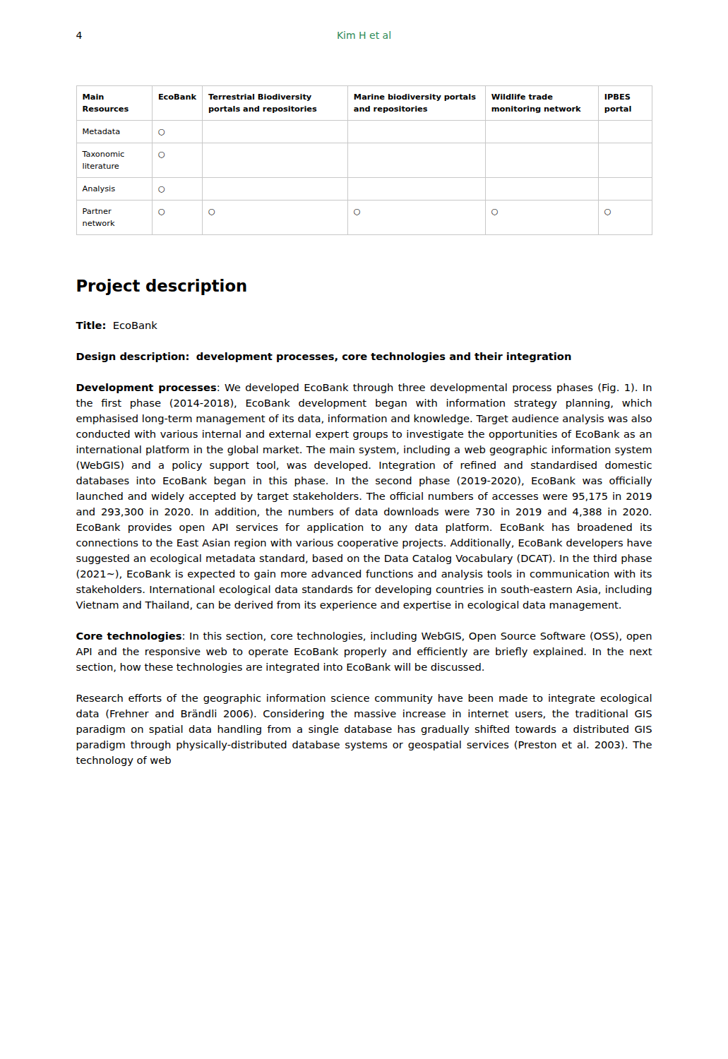4
Kim H et al
| Main Resources | EcoBank | Terrestrial Biodiversity portals and repositories | Marine biodiversity portals and repositories | Wildlife trade monitoring network | IPBES portal |
| --- | --- | --- | --- | --- | --- |
| Metadata | ○ | | | | |
| Taxonomic literature | ○ | | | | |
| Analysis | ○ | | | | |
| Partner network | ○ | ○ | ○ | ○ | ○ |
Project description
Title: EcoBank
Design description: development processes, core technologies and their integration
Development processes: We developed EcoBank through three developmental process phases (Fig. 1). In the first phase (2014-2018), EcoBank development began with information strategy planning, which emphasised long-term management of its data, information and knowledge. Target audience analysis was also conducted with various internal and external expert groups to investigate the opportunities of EcoBank as an international platform in the global market. The main system, including a web geographic information system (WebGIS) and a policy support tool, was developed. Integration of refined and standardised domestic databases into EcoBank began in this phase. In the second phase (2019-2020), EcoBank was officially launched and widely accepted by target stakeholders. The official numbers of accesses were 95,175 in 2019 and 293,300 in 2020. In addition, the numbers of data downloads were 730 in 2019 and 4,388 in 2020. EcoBank provides open API services for application to any data platform. EcoBank has broadened its connections to the East Asian region with various cooperative projects. Additionally, EcoBank developers have suggested an ecological metadata standard, based on the Data Catalog Vocabulary (DCAT). In the third phase (2021~), EcoBank is expected to gain more advanced functions and analysis tools in communication with its stakeholders. International ecological data standards for developing countries in south-eastern Asia, including Vietnam and Thailand, can be derived from its experience and expertise in ecological data management.
Core technologies: In this section, core technologies, including WebGIS, Open Source Software (OSS), open API and the responsive web to operate EcoBank properly and efficiently are briefly explained. In the next section, how these technologies are integrated into EcoBank will be discussed.
Research efforts of the geographic information science community have been made to integrate ecological data (Frehner and Brändli 2006). Considering the massive increase in internet users, the traditional GIS paradigm on spatial data handling from a single database has gradually shifted towards a distributed GIS paradigm through physically-distributed database systems or geospatial services (Preston et al. 2003). The technology of web